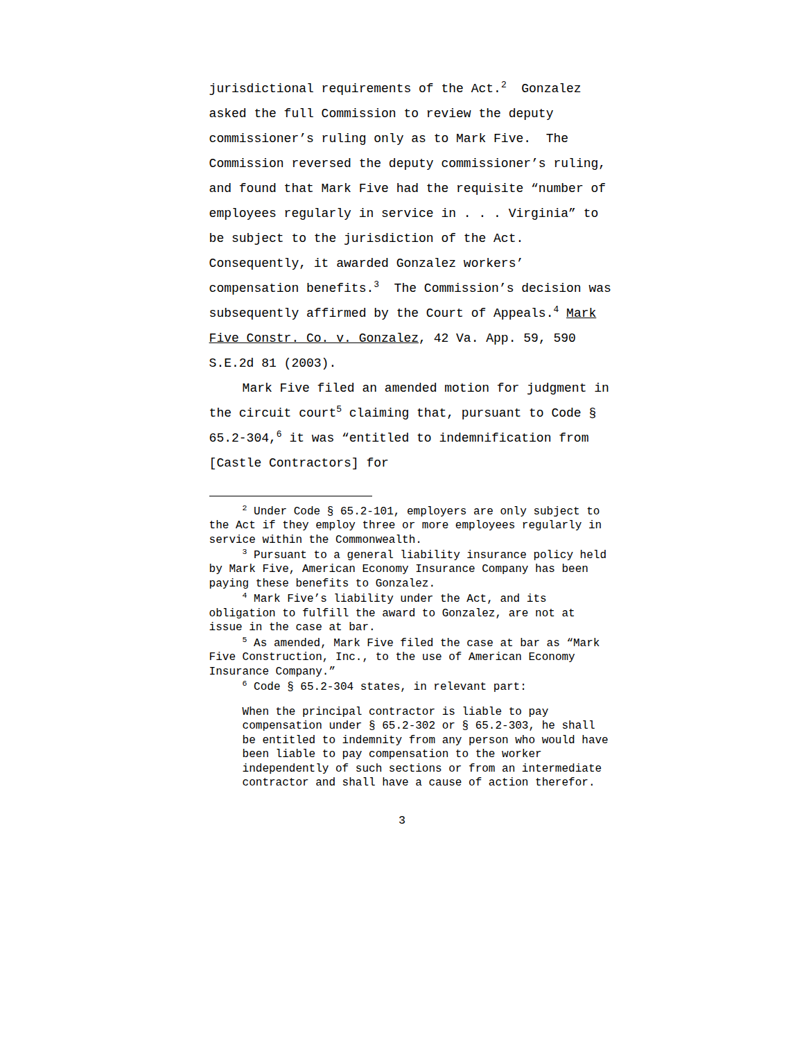jurisdictional requirements of the Act.2 Gonzalez asked the full Commission to review the deputy commissioner’s ruling only as to Mark Five. The Commission reversed the deputy commissioner’s ruling, and found that Mark Five had the requisite “number of employees regularly in service in . . . Virginia” to be subject to the jurisdiction of the Act. Consequently, it awarded Gonzalez workers’ compensation benefits.3 The Commission’s decision was subsequently affirmed by the Court of Appeals.4 Mark Five Constr. Co. v. Gonzalez, 42 Va. App. 59, 590 S.E.2d 81 (2003).
Mark Five filed an amended motion for judgment in the circuit court5 claiming that, pursuant to Code § 65.2-304,6 it was “entitled to indemnification from [Castle Contractors] for
2 Under Code § 65.2-101, employers are only subject to the Act if they employ three or more employees regularly in service within the Commonwealth.
3 Pursuant to a general liability insurance policy held by Mark Five, American Economy Insurance Company has been paying these benefits to Gonzalez.
4 Mark Five’s liability under the Act, and its obligation to fulfill the award to Gonzalez, are not at issue in the case at bar.
5 As amended, Mark Five filed the case at bar as “Mark Five Construction, Inc., to the use of American Economy Insurance Company.”
6 Code § 65.2-304 states, in relevant part:
When the principal contractor is liable to pay compensation under § 65.2-302 or § 65.2-303, he shall be entitled to indemnity from any person who would have been liable to pay compensation to the worker independently of such sections or from an intermediate contractor and shall have a cause of action therefor.
3